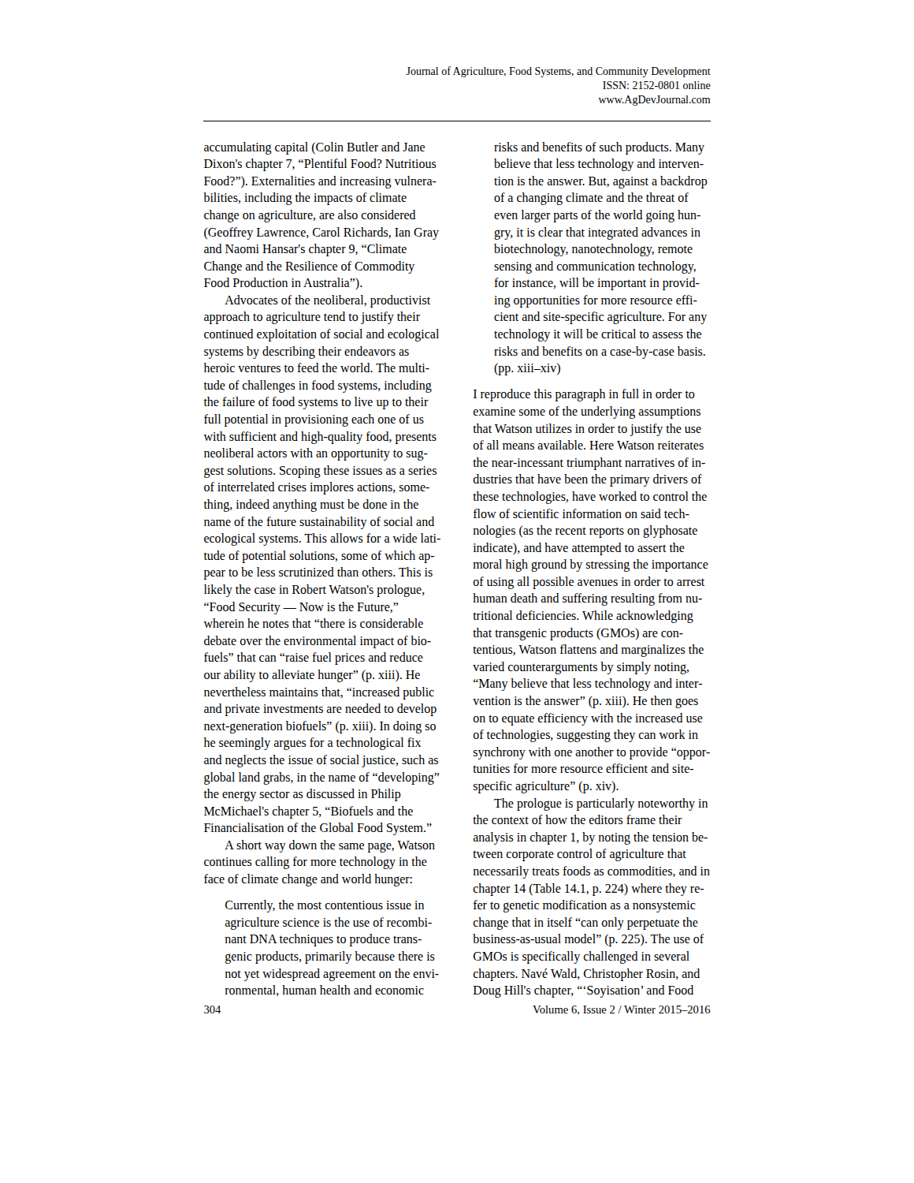Journal of Agriculture, Food Systems, and Community Development
ISSN: 2152-0801 online
www.AgDevJournal.com
accumulating capital (Colin Butler and Jane Dixon's chapter 7, “Plentiful Food? Nutritious Food?”). Externalities and increasing vulnerabilities, including the impacts of climate change on agriculture, are also considered (Geoffrey Lawrence, Carol Richards, Ian Gray and Naomi Hansar's chapter 9, “Climate Change and the Resilience of Commodity Food Production in Australia”).
Advocates of the neoliberal, productivist approach to agriculture tend to justify their continued exploitation of social and ecological systems by describing their endeavors as heroic ventures to feed the world. The multitude of challenges in food systems, including the failure of food systems to live up to their full potential in provisioning each one of us with sufficient and high-quality food, presents neoliberal actors with an opportunity to suggest solutions. Scoping these issues as a series of interrelated crises implores actions, something, indeed anything must be done in the name of the future sustainability of social and ecological systems. This allows for a wide latitude of potential solutions, some of which appear to be less scrutinized than others. This is likely the case in Robert Watson's prologue, “Food Security — Now is the Future,” wherein he notes that “there is considerable debate over the environmental impact of biofuels” that can “raise fuel prices and reduce our ability to alleviate hunger” (p. xiii). He nevertheless maintains that, “increased public and private investments are needed to develop next-generation biofuels” (p. xiii). In doing so he seemingly argues for a technological fix and neglects the issue of social justice, such as global land grabs, in the name of “developing” the energy sector as discussed in Philip McMichael's chapter 5, “Biofuels and the Financialisation of the Global Food System.”
A short way down the same page, Watson continues calling for more technology in the face of climate change and world hunger:
Currently, the most contentious issue in agriculture science is the use of recombinant DNA techniques to produce transgenic products, primarily because there is not yet widespread agreement on the environmental, human health and economic risks and benefits of such products. Many believe that less technology and intervention is the answer. But, against a backdrop of a changing climate and the threat of even larger parts of the world going hungry, it is clear that integrated advances in biotechnology, nanotechnology, remote sensing and communication technology, for instance, will be important in providing opportunities for more resource efficient and site-specific agriculture. For any technology it will be critical to assess the risks and benefits on a case-by-case basis. (pp. xiii–xiv)
I reproduce this paragraph in full in order to examine some of the underlying assumptions that Watson utilizes in order to justify the use of all means available. Here Watson reiterates the near-incessant triumphant narratives of industries that have been the primary drivers of these technologies, have worked to control the flow of scientific information on said technologies (as the recent reports on glyphosate indicate), and have attempted to assert the moral high ground by stressing the importance of using all possible avenues in order to arrest human death and suffering resulting from nutritional deficiencies. While acknowledging that transgenic products (GMOs) are contentious, Watson flattens and marginalizes the varied counterarguments by simply noting, “Many believe that less technology and intervention is the answer” (p. xiii). He then goes on to equate efficiency with the increased use of technologies, suggesting they can work in synchrony with one another to provide “opportunities for more resource efficient and site-specific agriculture” (p. xiv).
The prologue is particularly noteworthy in the context of how the editors frame their analysis in chapter 1, by noting the tension between corporate control of agriculture that necessarily treats foods as commodities, and in chapter 14 (Table 14.1, p. 224) where they refer to genetic modification as a nonsystemic change that in itself “can only perpetuate the business-as-usual model” (p. 225). The use of GMOs is specifically challenged in several chapters. Navé Wald, Christopher Rosin, and Doug Hill's chapter, “‘Soyisation’ and Food
304
Volume 6, Issue 2 / Winter 2015–2016